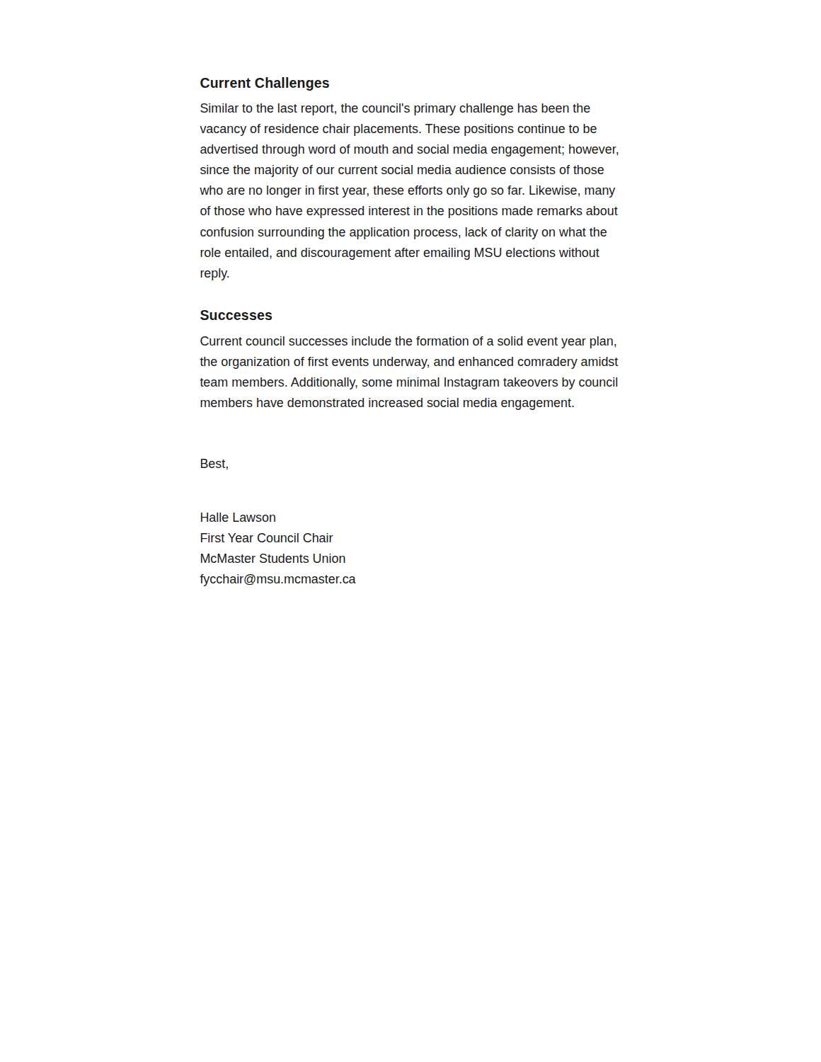Current Challenges
Similar to the last report, the council's primary challenge has been the vacancy of residence chair placements. These positions continue to be advertised through word of mouth and social media engagement; however, since the majority of our current social media audience consists of those who are no longer in first year, these efforts only go so far. Likewise, many of those who have expressed interest in the positions made remarks about confusion surrounding the application process, lack of clarity on what the role entailed, and discouragement after emailing MSU elections without reply.
Successes
Current council successes include the formation of a solid event year plan, the organization of first events underway, and enhanced comradery amidst team members. Additionally, some minimal Instagram takeovers by council members have demonstrated increased social media engagement.
Best,
Halle Lawson First Year Council Chair McMaster Students Union fycchair@msu.mcmaster.ca